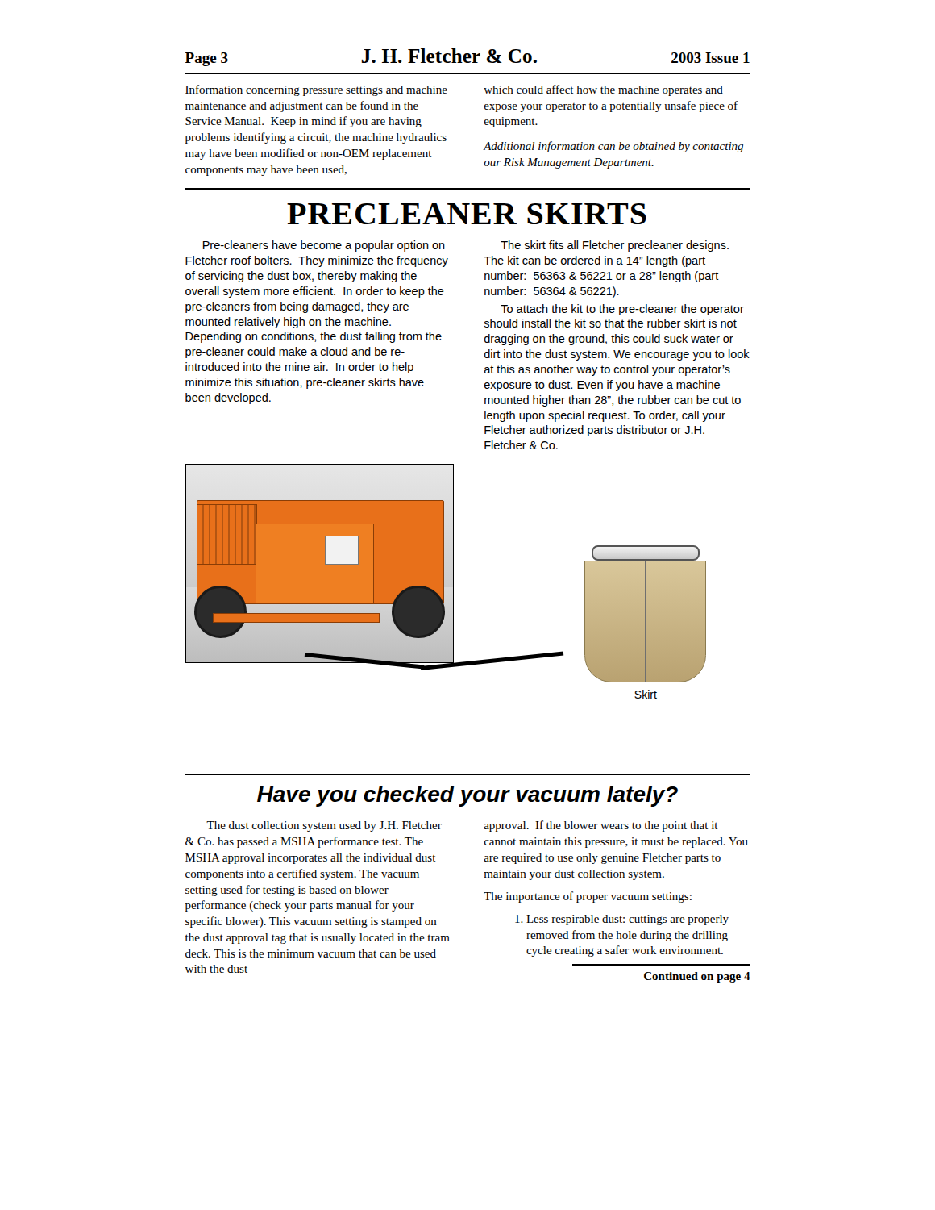Page 3
J. H. Fletcher & Co.
2003 Issue 1
Information concerning pressure settings and machine maintenance and adjustment can be found in the Service Manual. Keep in mind if you are having problems identifying a circuit, the machine hydraulics may have been modified or non-OEM replacement components may have been used,
which could affect how the machine operates and expose your operator to a potentially unsafe piece of equipment.
Additional information can be obtained by contacting our Risk Management Department.
PRECLEANER SKIRTS
Pre-cleaners have become a popular option on Fletcher roof bolters. They minimize the frequency of servicing the dust box, thereby making the overall system more efficient. In order to keep the pre-cleaners from being damaged, they are mounted relatively high on the machine. Depending on conditions, the dust falling from the pre-cleaner could make a cloud and be re-introduced into the mine air. In order to help minimize this situation, pre-cleaner skirts have been developed.
The skirt fits all Fletcher precleaner designs. The kit can be ordered in a 14” length (part number: 56363 & 56221 or a 28” length (part number: 56364 & 56221).
To attach the kit to the pre-cleaner the operator should install the kit so that the rubber skirt is not dragging on the ground, this could suck water or dirt into the dust system. We encourage you to look at this as another way to control your operator’s exposure to dust. Even if you have a machine mounted higher than 28”, the rubber can be cut to length upon special request. To order, call your Fletcher authorized parts distributor or J.H. Fletcher & Co.
Skirt
Have you checked your vacuum lately?
The dust collection system used by J.H. Fletcher & Co. has passed a MSHA performance test. The MSHA approval incorporates all the individual dust components into a certified system. The vacuum setting used for testing is based on blower performance (check your parts manual for your specific blower). This vacuum setting is stamped on the dust approval tag that is usually located in the tram deck. This is the minimum vacuum that can be used with the dust
approval. If the blower wears to the point that it cannot maintain this pressure, it must be replaced. You are required to use only genuine Fletcher parts to maintain your dust collection system.
The importance of proper vacuum settings:
Less respirable dust: cuttings are properly removed from the hole during the drilling cycle creating a safer work environment.
Continued on page 4